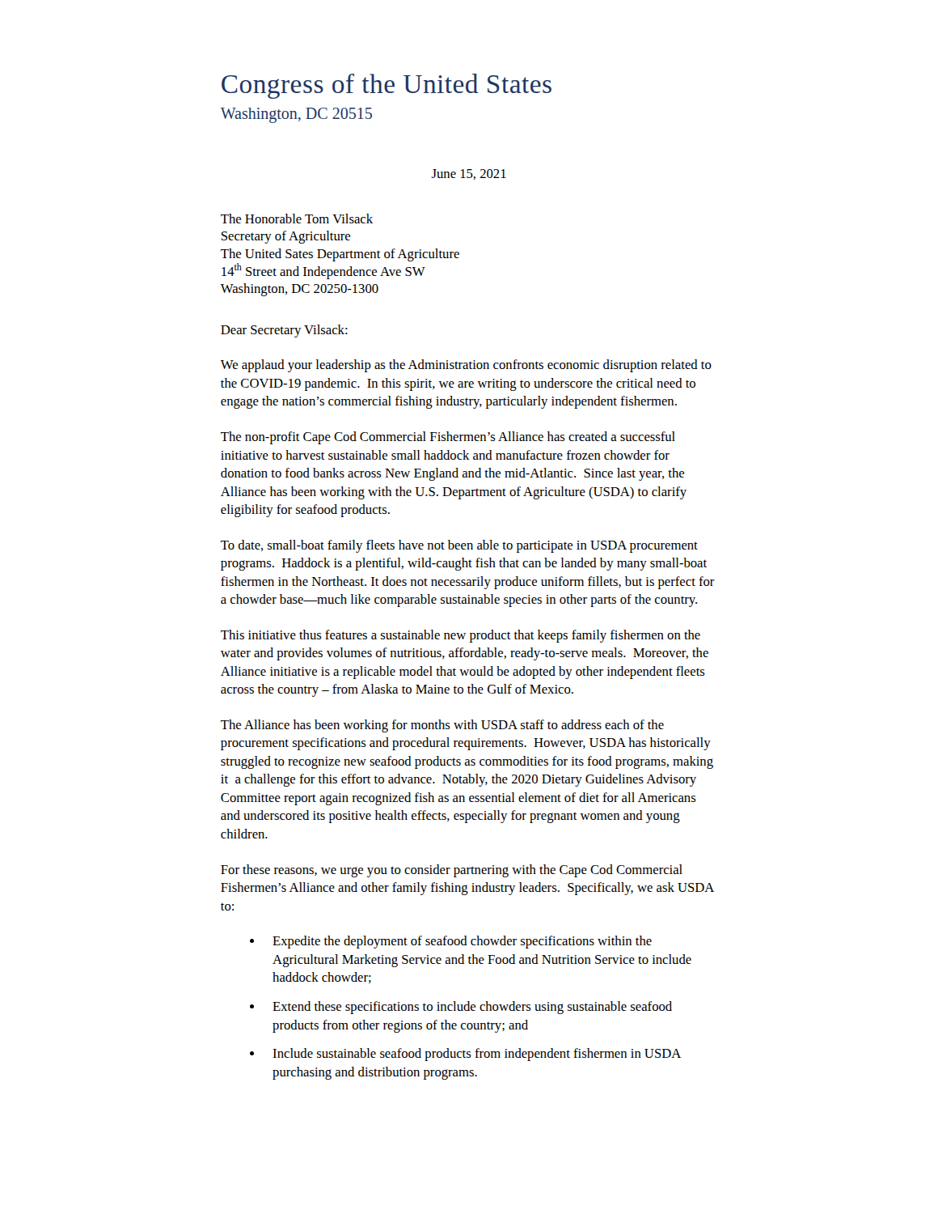Congress of the United States
Washington, DC 20515
June 15, 2021
The Honorable Tom Vilsack
Secretary of Agriculture
The United Sates Department of Agriculture
14th Street and Independence Ave SW
Washington, DC 20250-1300
Dear Secretary Vilsack:
We applaud your leadership as the Administration confronts economic disruption related to the COVID-19 pandemic. In this spirit, we are writing to underscore the critical need to engage the nation’s commercial fishing industry, particularly independent fishermen.
The non-profit Cape Cod Commercial Fishermen’s Alliance has created a successful initiative to harvest sustainable small haddock and manufacture frozen chowder for donation to food banks across New England and the mid-Atlantic. Since last year, the Alliance has been working with the U.S. Department of Agriculture (USDA) to clarify eligibility for seafood products.
To date, small-boat family fleets have not been able to participate in USDA procurement programs. Haddock is a plentiful, wild-caught fish that can be landed by many small-boat fishermen in the Northeast. It does not necessarily produce uniform fillets, but is perfect for a chowder base—much like comparable sustainable species in other parts of the country.
This initiative thus features a sustainable new product that keeps family fishermen on the water and provides volumes of nutritious, affordable, ready-to-serve meals. Moreover, the Alliance initiative is a replicable model that would be adopted by other independent fleets across the country – from Alaska to Maine to the Gulf of Mexico.
The Alliance has been working for months with USDA staff to address each of the procurement specifications and procedural requirements. However, USDA has historically struggled to recognize new seafood products as commodities for its food programs, making it a challenge for this effort to advance. Notably, the 2020 Dietary Guidelines Advisory Committee report again recognized fish as an essential element of diet for all Americans and underscored its positive health effects, especially for pregnant women and young children.
For these reasons, we urge you to consider partnering with the Cape Cod Commercial Fishermen’s Alliance and other family fishing industry leaders. Specifically, we ask USDA to:
Expedite the deployment of seafood chowder specifications within the Agricultural Marketing Service and the Food and Nutrition Service to include haddock chowder;
Extend these specifications to include chowders using sustainable seafood products from other regions of the country; and
Include sustainable seafood products from independent fishermen in USDA purchasing and distribution programs.